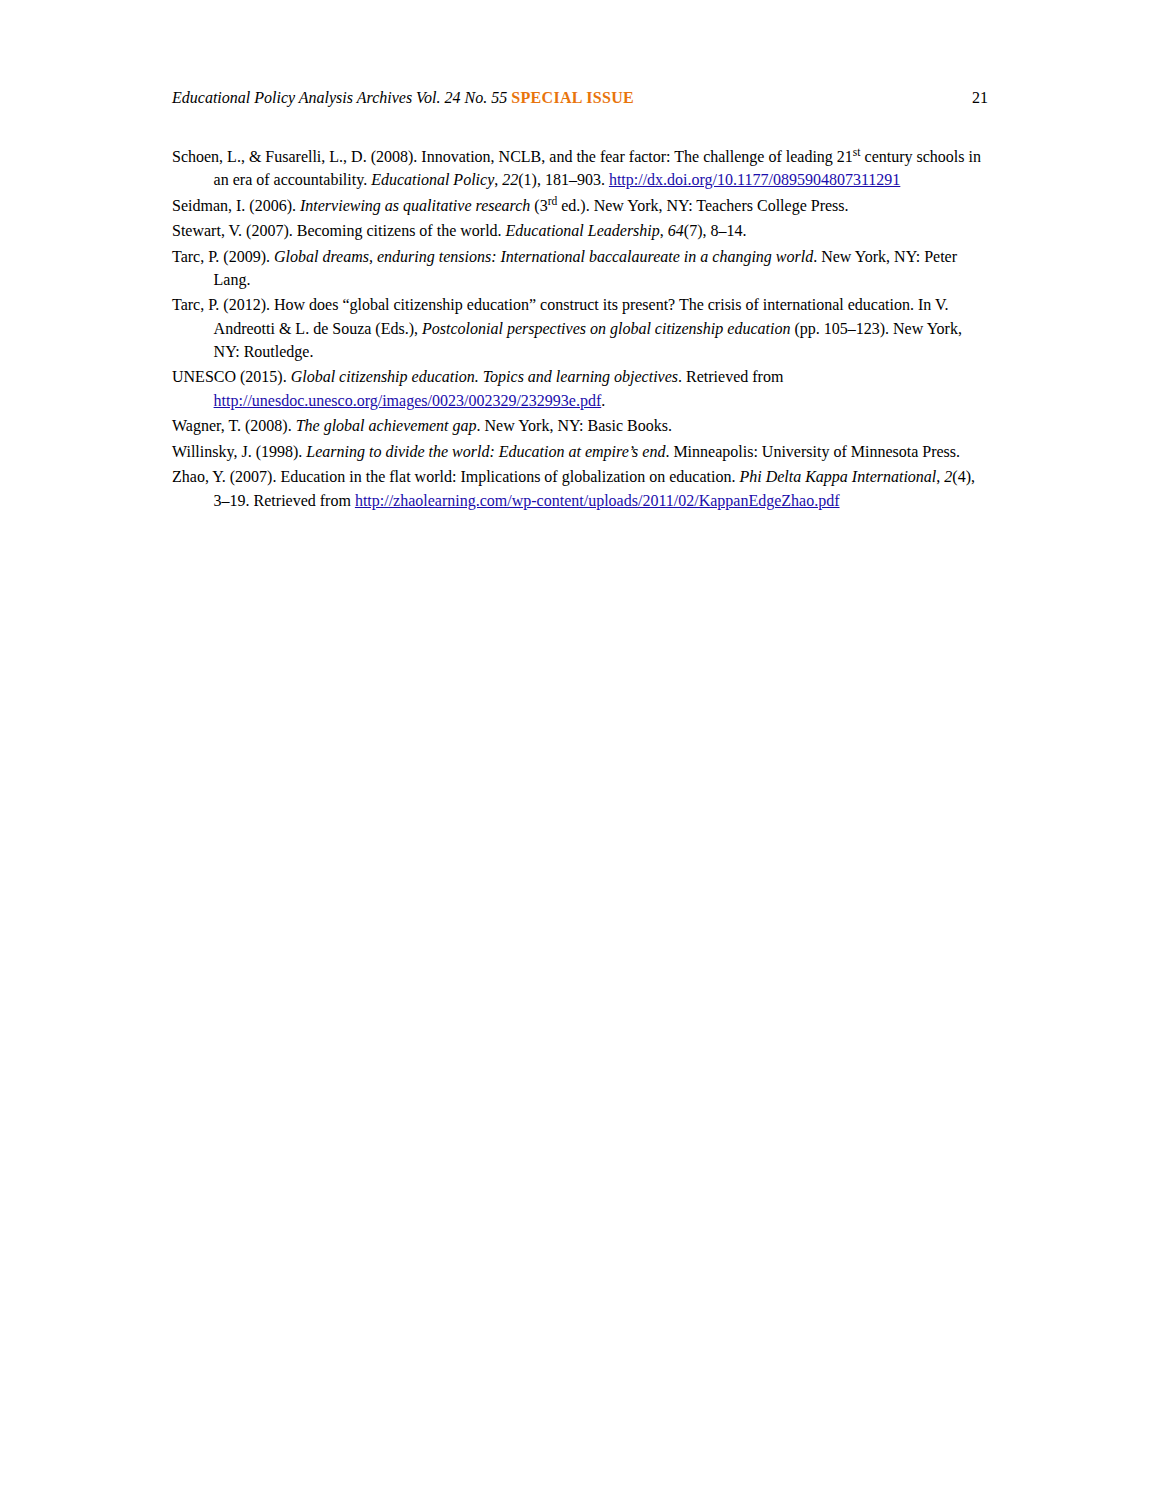Educational Policy Analysis Archives Vol. 24 No. 55 SPECIAL ISSUE 21
Schoen, L., & Fusarelli, L., D. (2008). Innovation, NCLB, and the fear factor: The challenge of leading 21st century schools in an era of accountability. Educational Policy, 22(1), 181–903. http://dx.doi.org/10.1177/0895904807311291
Seidman, I. (2006). Interviewing as qualitative research (3rd ed.). New York, NY: Teachers College Press.
Stewart, V. (2007). Becoming citizens of the world. Educational Leadership, 64(7), 8–14.
Tarc, P. (2009). Global dreams, enduring tensions: International baccalaureate in a changing world. New York, NY: Peter Lang.
Tarc, P. (2012). How does “global citizenship education” construct its present? The crisis of international education. In V. Andreotti & L. de Souza (Eds.), Postcolonial perspectives on global citizenship education (pp. 105–123). New York, NY: Routledge.
UNESCO (2015). Global citizenship education. Topics and learning objectives. Retrieved from http://unesdoc.unesco.org/images/0023/002329/232993e.pdf.
Wagner, T. (2008). The global achievement gap. New York, NY: Basic Books.
Willinsky, J. (1998). Learning to divide the world: Education at empire’s end. Minneapolis: University of Minnesota Press.
Zhao, Y. (2007). Education in the flat world: Implications of globalization on education. Phi Delta Kappa International, 2(4), 3–19. Retrieved from http://zhaolearning.com/wp-content/uploads/2011/02/KappanEdgeZhao.pdf